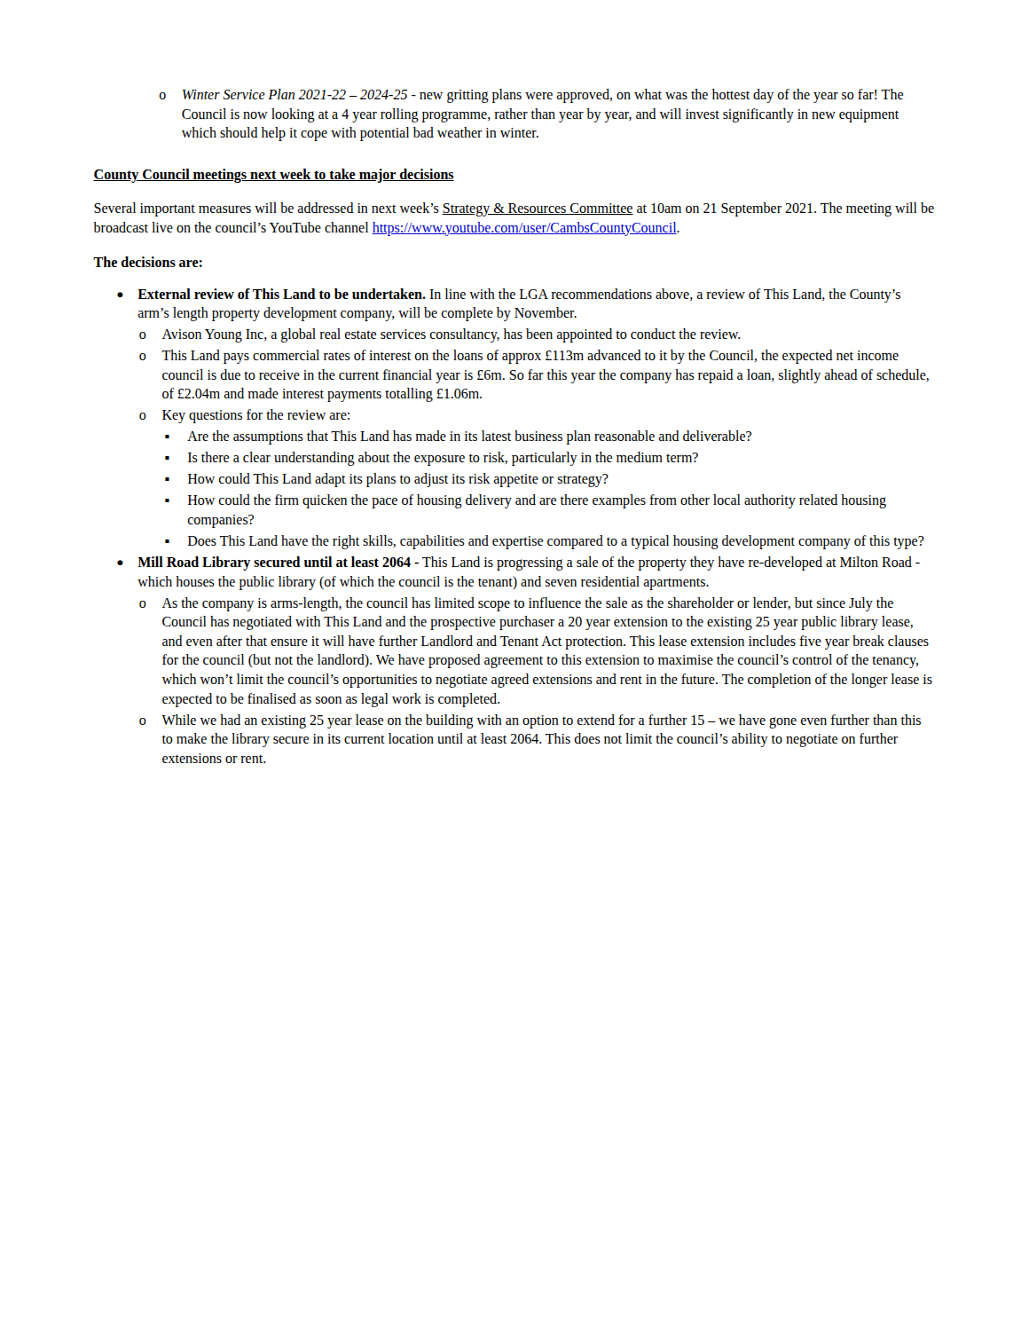Winter Service Plan 2021-22 – 2024-25 - new gritting plans were approved, on what was the hottest day of the year so far! The Council is now looking at a 4 year rolling programme, rather than year by year, and will invest significantly in new equipment which should help it cope with potential bad weather in winter.
County Council meetings next week to take major decisions
Several important measures will be addressed in next week’s Strategy & Resources Committee at 10am on 21 September 2021. The meeting will be broadcast live on the council’s YouTube channel https://www.youtube.com/user/CambsCountyCouncil.
The decisions are:
External review of This Land to be undertaken. In line with the LGA recommendations above, a review of This Land, the County’s arm’s length property development company, will be complete by November.
Avison Young Inc, a global real estate services consultancy, has been appointed to conduct the review.
This Land pays commercial rates of interest on the loans of approx £113m advanced to it by the Council, the expected net income council is due to receive in the current financial year is £6m. So far this year the company has repaid a loan, slightly ahead of schedule, of £2.04m and made interest payments totalling £1.06m.
Key questions for the review are:
Are the assumptions that This Land has made in its latest business plan reasonable and deliverable?
Is there a clear understanding about the exposure to risk, particularly in the medium term?
How could This Land adapt its plans to adjust its risk appetite or strategy?
How could the firm quicken the pace of housing delivery and are there examples from other local authority related housing companies?
Does This Land have the right skills, capabilities and expertise compared to a typical housing development company of this type?
Mill Road Library secured until at least 2064 - This Land is progressing a sale of the property they have re-developed at Milton Road - which houses the public library (of which the council is the tenant) and seven residential apartments.
As the company is arms-length, the council has limited scope to influence the sale as the shareholder or lender, but since July the Council has negotiated with This Land and the prospective purchaser a 20 year extension to the existing 25 year public library lease, and even after that ensure it will have further Landlord and Tenant Act protection. This lease extension includes five year break clauses for the council (but not the landlord). We have proposed agreement to this extension to maximise the council’s control of the tenancy, which won’t limit the council’s opportunities to negotiate agreed extensions and rent in the future. The completion of the longer lease is expected to be finalised as soon as legal work is completed.
While we had an existing 25 year lease on the building with an option to extend for a further 15 – we have gone even further than this to make the library secure in its current location until at least 2064. This does not limit the council’s ability to negotiate on further extensions or rent.